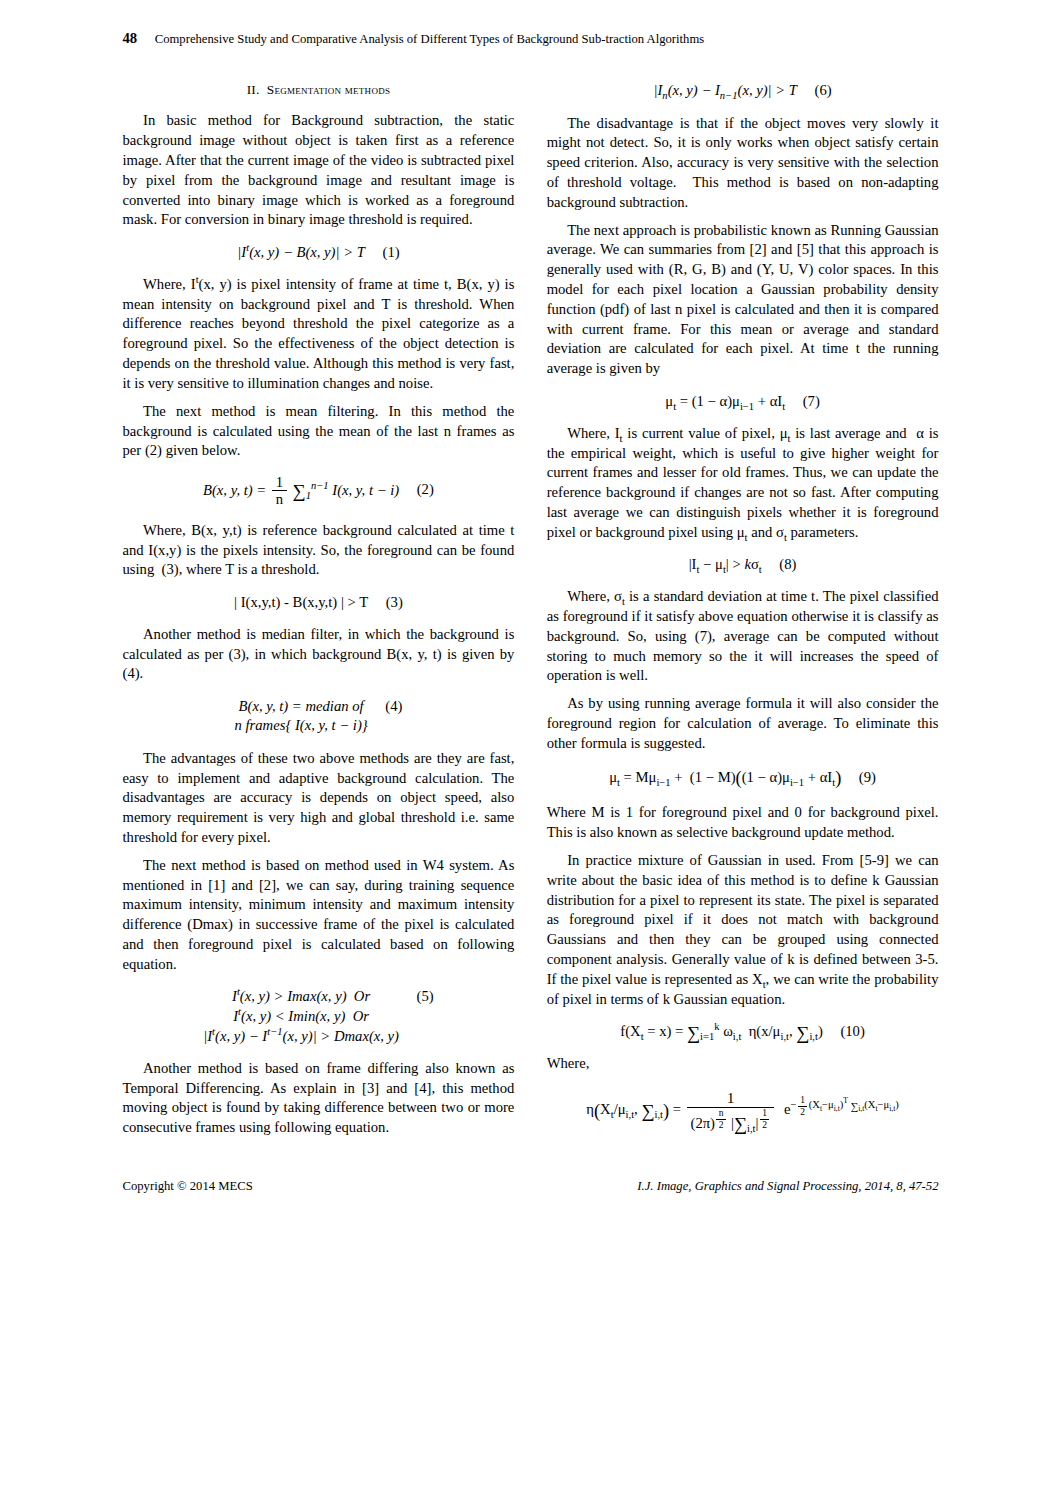48 Comprehensive Study and Comparative Analysis of Different Types of Background Sub-traction Algorithms
II. Segmentation methods
In basic method for Background subtraction, the static background image without object is taken first as a reference image. After that the current image of the video is subtracted pixel by pixel from the background image and resultant image is converted into binary image which is worked as a foreground mask. For conversion in binary image threshold is required.
|It(x, y) − B(x, y)| > T (1)
Where, It(x, y) is pixel intensity of frame at time t, B(x, y) is mean intensity on background pixel and T is threshold. When difference reaches beyond threshold the pixel categorize as a foreground pixel. So the effectiveness of the object detection is depends on the threshold value. Although this method is very fast, it is very sensitive to illumination changes and noise.
The next method is mean filtering. In this method the background is calculated using the mean of the last n frames as per (2) given below.
B(x, y, t) = 1 n ∑1n−1 I(x, y, t − i) (2)
Where, B(x, y,t) is reference background calculated at time t and I(x,y) is the pixels intensity. So, the foreground can be found using (3), where T is a threshold.
| I(x,y,t) - B(x,y,t) | > T (3)
Another method is median filter, in which the background is calculated as per (3), in which background B(x, y, t) is given by (4).
B(x, y, t) = median of
n frames{ I(x, y, t − i)}
(4)
The advantages of these two above methods are they are fast, easy to implement and adaptive background calculation. The disadvantages are accuracy is depends on object speed, also memory requirement is very high and global threshold i.e. same threshold for every pixel.
The next method is based on method used in W4 system. As mentioned in [1] and [2], we can say, during training sequence maximum intensity, minimum intensity and maximum intensity difference (Dmax) in successive frame of the pixel is calculated and then foreground pixel is calculated based on following equation.
It(x, y) > Imax(x, y) Or
It(x, y) < Imin(x, y) Or
|It(x, y) − It−1(x, y)| > Dmax(x, y)
(5)
Another method is based on frame differing also known as Temporal Differencing. As explain in [3] and [4], this method moving object is found by taking difference between two or more consecutive frames using following equation.
|In(x, y) − In−1(x, y)| > T (6)
The disadvantage is that if the object moves very slowly it might not detect. So, it is only works when object satisfy certain speed criterion. Also, accuracy is very sensitive with the selection of threshold voltage. This method is based on non-adapting background subtraction.
The next approach is probabilistic known as Running Gaussian average. We can summaries from [2] and [5] that this approach is generally used with (R, G, B) and (Y, U, V) color spaces. In this model for each pixel location a Gaussian probability density function (pdf) of last n pixel is calculated and then it is compared with current frame. For this mean or average and standard deviation are calculated for each pixel. At time t the running average is given by
μt = (1 − α)μi−1 + αIt (7)
Where, It is current value of pixel, μt is last average and α is the empirical weight, which is useful to give higher weight for current frames and lesser for old frames. Thus, we can update the reference background if changes are not so fast. After computing last average we can distinguish pixels whether it is foreground pixel or background pixel using μt and σt parameters.
|It − μt| > kσt (8)
Where, σt is a standard deviation at time t. The pixel classified as foreground if it satisfy above equation otherwise it is classify as background. So, using (7), average can be computed without storing to much memory so the it will increases the speed of operation is well.
As by using running average formula it will also consider the foreground region for calculation of average. To eliminate this other formula is suggested.
μt = Mμi−1 + (1 − M)((1 − α)μi−1 + αIt) (9)
Where M is 1 for foreground pixel and 0 for background pixel. This is also known as selective background update method.
In practice mixture of Gaussian in used. From [5-9] we can write about the basic idea of this method is to define k Gaussian distribution for a pixel to represent its state. The pixel is separated as foreground pixel if it does not match with background Gaussians and then they can be grouped using connected component analysis. Generally value of k is defined between 3-5. If the pixel value is represented as Xt, we can write the probability of pixel in terms of k Gaussian equation.
f(Xt = x) = ∑i=1k ωi,t η(x/μi,t, ∑i,t) (10)
Where,
η(Xt/μi,t, ∑i,t) = 1 (2π)n 2 |∑i,t|12 e−12(Xt−μi,t)T ∑i,t(Xt−μi,t)
Copyright © 2014 MECS I.J. Image, Graphics and Signal Processing, 2014, 8, 47-52